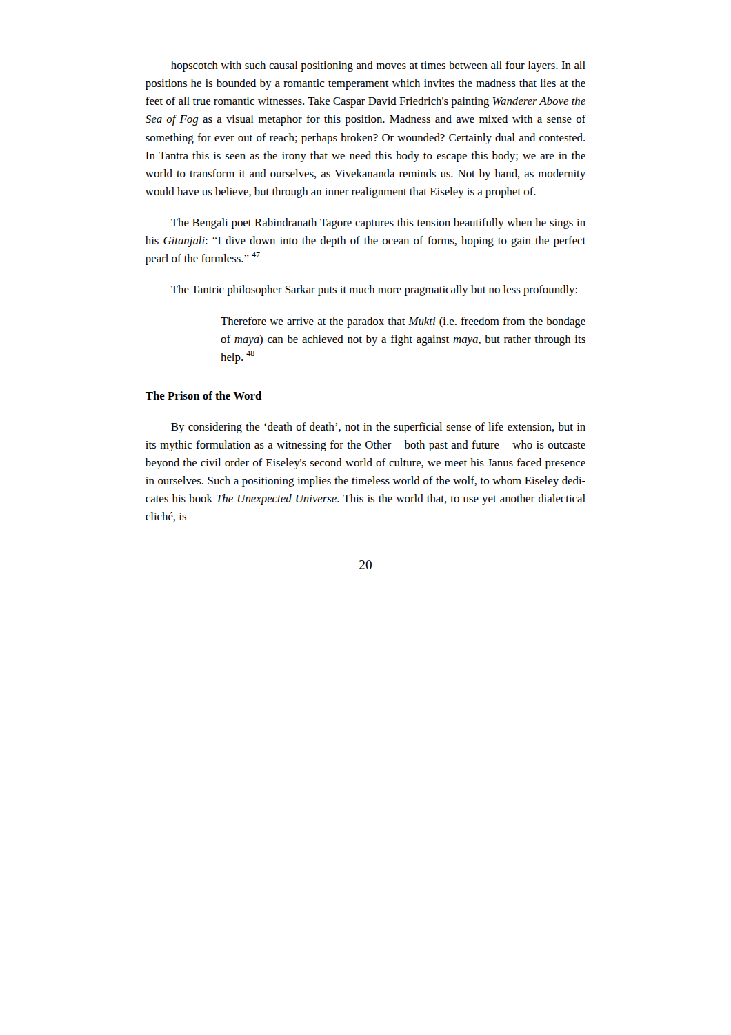hopscotch with such causal positioning and moves at times between all four layers. In all positions he is bounded by a romantic temperament which invites the madness that lies at the feet of all true romantic witnesses. Take Caspar David Friedrich's painting Wanderer Above the Sea of Fog as a visual metaphor for this position. Madness and awe mixed with a sense of something for ever out of reach; perhaps broken? Or wounded? Certainly dual and contested. In Tantra this is seen as the irony that we need this body to escape this body; we are in the world to transform it and ourselves, as Vivekananda reminds us. Not by hand, as modernity would have us believe, but through an inner realignment that Eiseley is a prophet of.
The Bengali poet Rabindranath Tagore captures this tension beautifully when he sings in his Gitanjali: “I dive down into the depth of the ocean of forms, hoping to gain the perfect pearl of the formless.” 47
The Tantric philosopher Sarkar puts it much more pragmatically but no less profoundly:
Therefore we arrive at the paradox that Mukti (i.e. freedom from the bondage of maya) can be achieved not by a fight against maya, but rather through its help. 48
The Prison of the Word
By considering the ‘death of death’, not in the superficial sense of life extension, but in its mythic formulation as a witnessing for the Other – both past and future – who is outcaste beyond the civil order of Eiseley's second world of culture, we meet his Janus faced presence in ourselves. Such a positioning implies the timeless world of the wolf, to whom Eiseley dedicates his book The Unexpected Universe. This is the world that, to use yet another dialectical cliché, is
20